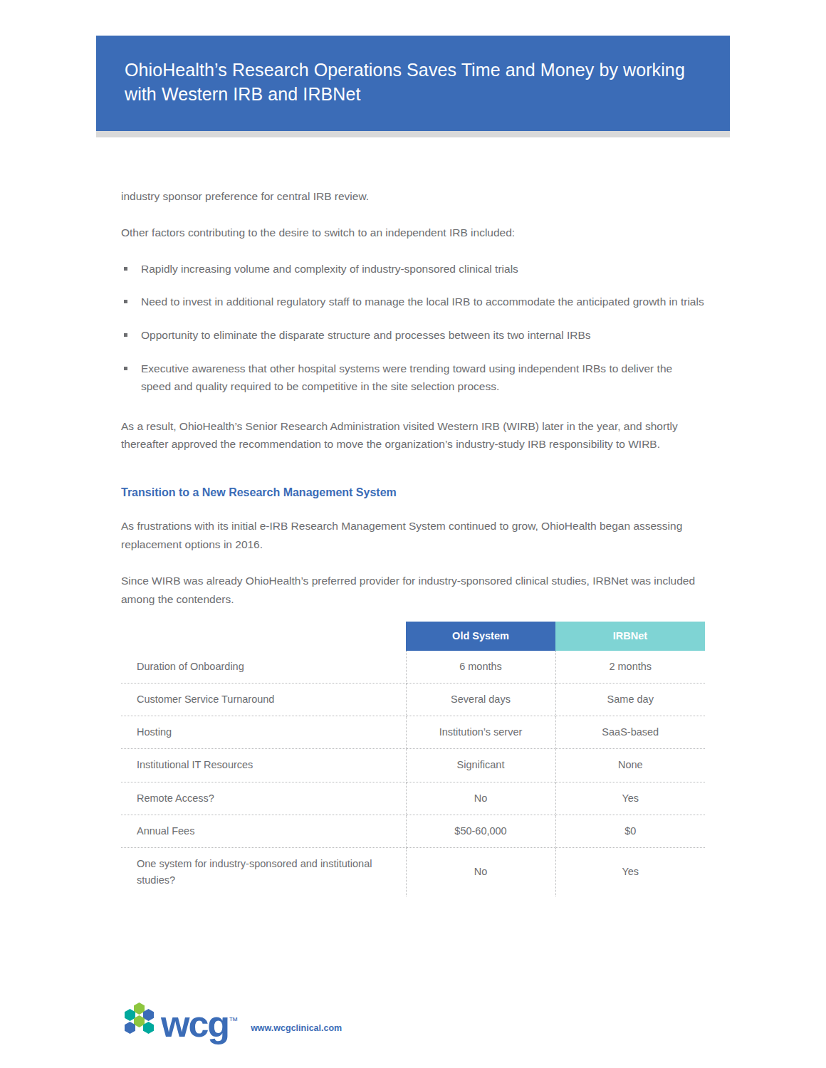OhioHealth’s Research Operations Saves Time and Money by working with Western IRB and IRBNet
industry sponsor preference for central IRB review.
Other factors contributing to the desire to switch to an independent IRB included:
Rapidly increasing volume and complexity of industry-sponsored clinical trials
Need to invest in additional regulatory staff to manage the local IRB to accommodate the anticipated growth in trials
Opportunity to eliminate the disparate structure and processes between its two internal IRBs
Executive awareness that other hospital systems were trending toward using independent IRBs to deliver the speed and quality required to be competitive in the site selection process.
As a result, OhioHealth’s Senior Research Administration visited Western IRB (WIRB) later in the year, and shortly thereafter approved the recommendation to move the organization’s industry-study IRB responsibility to WIRB.
Transition to a New Research Management System
As frustrations with its initial e-IRB Research Management System continued to grow, OhioHealth began assessing replacement options in 2016.
Since WIRB was already OhioHealth’s preferred provider for industry-sponsored clinical studies, IRBNet was included among the contenders.
| | Old System | IRBNet |
| --- | --- | --- |
| Duration of Onboarding | 6 months | 2 months |
| Customer Service Turnaround | Several days | Same day |
| Hosting | Institution’s server | SaaS-based |
| Institutional IT Resources | Significant | None |
| Remote Access? | No | Yes |
| Annual Fees | $50-60,000 | $0 |
| One system for industry-sponsored and institutional studies? | No | Yes |
wcg™
www.wcgclinical.com